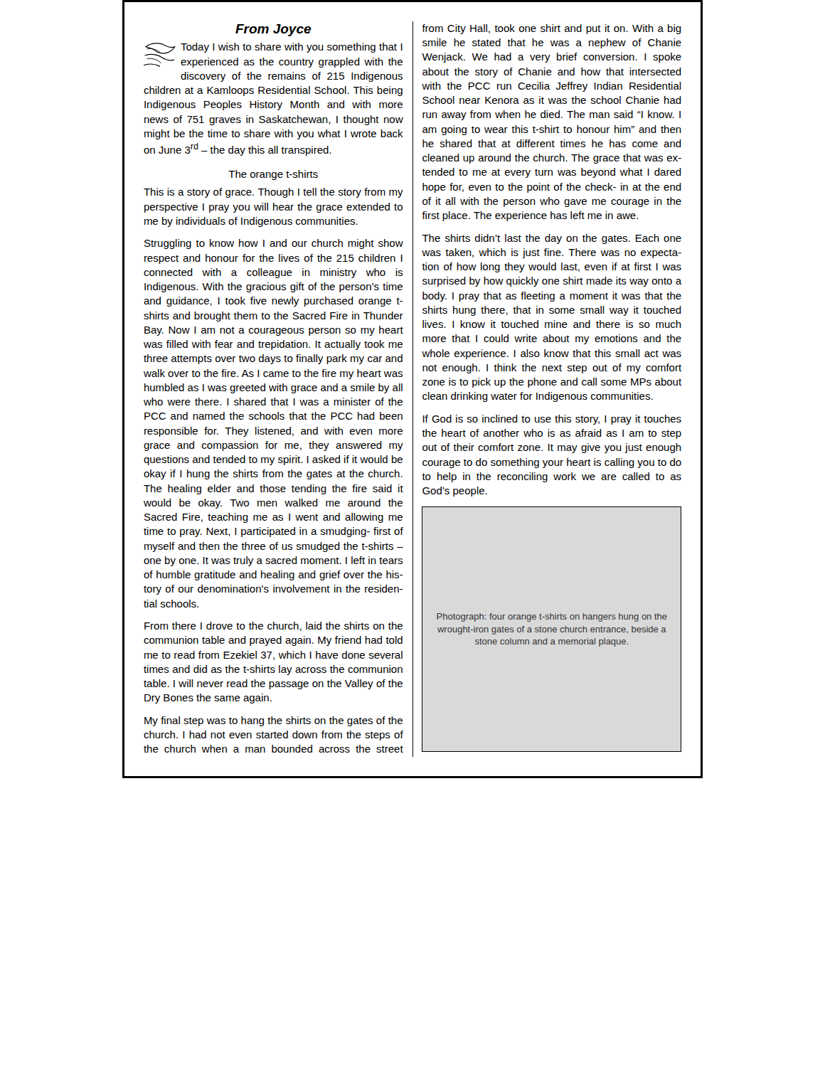From Joyce
Today I wish to share with you something that I experienced as the country grappled with the discovery of the remains of 215 Indigenous children at a Kamloops Residential School. This being Indigenous Peoples History Month and with more news of 751 graves in Saskatchewan, I thought now might be the time to share with you what I wrote back on June 3rd – the day this all transpired.
The orange t-shirts
This is a story of grace. Though I tell the story from my perspective I pray you will hear the grace extended to me by individuals of Indigenous communities.
Struggling to know how I and our church might show respect and honour for the lives of the 215 children I connected with a colleague in ministry who is Indigenous. With the gracious gift of the person’s time and guidance, I took five newly purchased orange t-shirts and brought them to the Sacred Fire in Thunder Bay. Now I am not a courageous person so my heart was filled with fear and trepidation. It actually took me three attempts over two days to finally park my car and walk over to the fire. As I came to the fire my heart was humbled as I was greeted with grace and a smile by all who were there. I shared that I was a minister of the PCC and named the schools that the PCC had been responsible for. They listened, and with even more grace and compassion for me, they answered my questions and tended to my spirit. I asked if it would be okay if I hung the shirts from the gates at the church. The healing elder and those tending the fire said it would be okay. Two men walked me around the Sacred Fire, teaching me as I went and allowing me time to pray. Next, I participated in a smudging- first of myself and then the three of us smudged the t-shirts – one by one. It was truly a sacred moment. I left in tears of humble gratitude and healing and grief over the history of our denomination's involvement in the residential schools.
From there I drove to the church, laid the shirts on the communion table and prayed again. My friend had told me to read from Ezekiel 37, which I have done several times and did as the t-shirts lay across the communion table. I will never read the passage on the Valley of the Dry Bones the same again.
My final step was to hang the shirts on the gates of the church. I had not even started down from the steps of the church when a man bounded across the street from City Hall, took one shirt and put it on. With a big smile he stated that he was a nephew of Chanie Wenjack. We had a very brief conversion. I spoke about the story of Chanie and how that intersected with the PCC run Cecilia Jeffrey Indian Residential School near Kenora as it was the school Chanie had run away from when he died. The man said “I know. I am going to wear this t-shirt to honour him” and then he shared that at different times he has come and cleaned up around the church. The grace that was extended to me at every turn was beyond what I dared hope for, even to the point of the check- in at the end of it all with the person who gave me courage in the first place. The experience has left me in awe.
The shirts didn’t last the day on the gates. Each one was taken, which is just fine. There was no expectation of how long they would last, even if at first I was surprised by how quickly one shirt made its way onto a body. I pray that as fleeting a moment it was that the shirts hung there, that in some small way it touched lives. I know it touched mine and there is so much more that I could write about my emotions and the whole experience. I also know that this small act was not enough. I think the next step out of my comfort zone is to pick up the phone and call some MPs about clean drinking water for Indigenous communities.
If God is so inclined to use this story, I pray it touches the heart of another who is as afraid as I am to step out of their comfort zone. It may give you just enough courage to do something your heart is calling you to do to help in the reconciling work we are called to as God’s people.
Photograph: four orange t-shirts on hangers hung on the wrought-iron gates of a stone church entrance, beside a stone column and a memorial plaque.